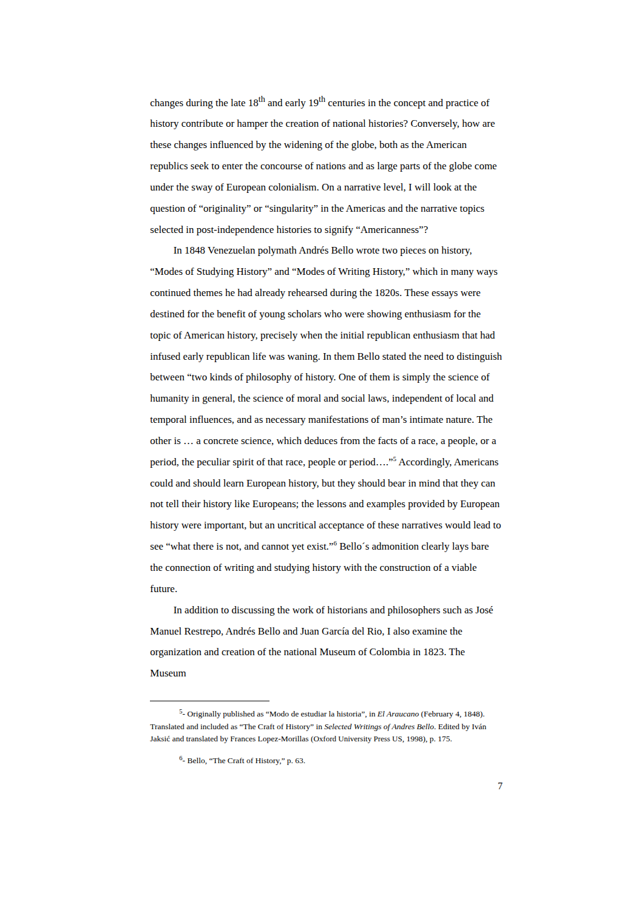changes during the late 18th and early 19th centuries in the concept and practice of history contribute or hamper the creation of national histories? Conversely, how are these changes influenced by the widening of the globe, both as the American republics seek to enter the concourse of nations and as large parts of the globe come under the sway of European colonialism. On a narrative level, I will look at the question of “originality” or “singularity” in the Americas and the narrative topics selected in post-independence histories to signify “Americanness”?
In 1848 Venezuelan polymath Andrés Bello wrote two pieces on history, “Modes of Studying History” and “Modes of Writing History,” which in many ways continued themes he had already rehearsed during the 1820s. These essays were destined for the benefit of young scholars who were showing enthusiasm for the topic of American history, precisely when the initial republican enthusiasm that had infused early republican life was waning. In them Bello stated the need to distinguish between “two kinds of philosophy of history. One of them is simply the science of humanity in general, the science of moral and social laws, independent of local and temporal influences, and as necessary manifestations of man’s intimate nature. The other is … a concrete science, which deduces from the facts of a race, a people, or a period, the peculiar spirit of that race, people or period….”5 Accordingly, Americans could and should learn European history, but they should bear in mind that they can not tell their history like Europeans; the lessons and examples provided by European history were important, but an uncritical acceptance of these narratives would lead to see “what there is not, and cannot yet exist.”6 Bello´s admonition clearly lays bare the connection of writing and studying history with the construction of a viable future.
In addition to discussing the work of historians and philosophers such as José Manuel Restrepo, Andrés Bello and Juan García del Rio, I also examine the organization and creation of the national Museum of Colombia in 1823. The Museum
5- Originally published as “Modo de estudiar la historia”, in El Araucano (February 4, 1848). Translated and included as “The Craft of History” in Selected Writings of Andres Bello. Edited by Iván Jaksić and translated by Frances Lopez-Morillas (Oxford University Press US, 1998), p. 175.
6- Bello, “The Craft of History,” p. 63.
7